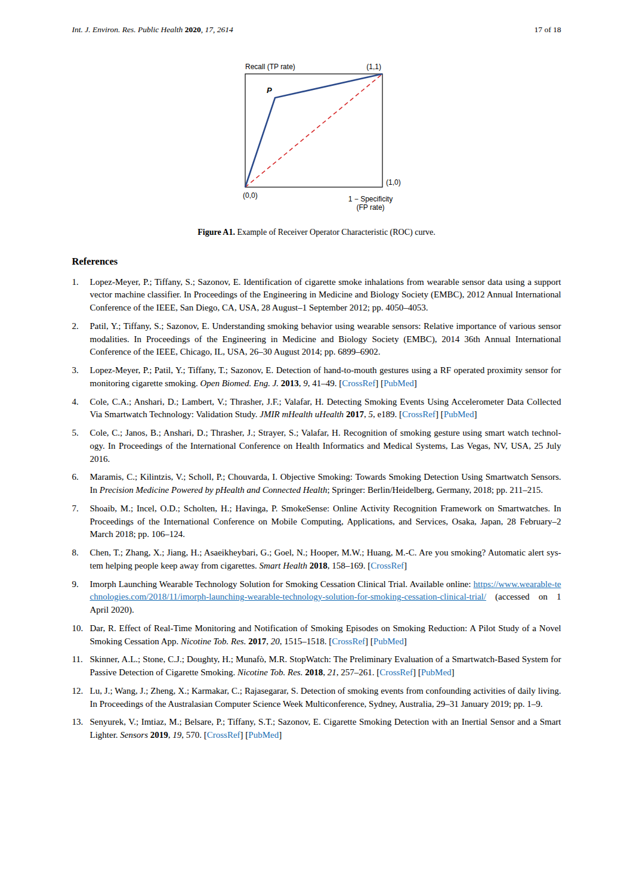Int. J. Environ. Res. Public Health 2020, 17, 2614
17 of 18
Recall (TP rate) (1,1) P (1,0) (0,0) 1 − Specificity (FP rate)
Figure A1. Example of Receiver Operator Characteristic (ROC) curve.
References
Lopez-Meyer, P.; Tiffany, S.; Sazonov, E. Identification of cigarette smoke inhalations from wearable sensor data using a support vector machine classifier. In Proceedings of the Engineering in Medicine and Biology Society (EMBC), 2012 Annual International Conference of the IEEE, San Diego, CA, USA, 28 August–1 September 2012; pp. 4050–4053.
Patil, Y.; Tiffany, S.; Sazonov, E. Understanding smoking behavior using wearable sensors: Relative importance of various sensor modalities. In Proceedings of the Engineering in Medicine and Biology Society (EMBC), 2014 36th Annual International Conference of the IEEE, Chicago, IL, USA, 26–30 August 2014; pp. 6899–6902.
Lopez-Meyer, P.; Patil, Y.; Tiffany, T.; Sazonov, E. Detection of hand-to-mouth gestures using a RF operated proximity sensor for monitoring cigarette smoking. Open Biomed. Eng. J. 2013, 9, 41–49. [CrossRef] [PubMed]
Cole, C.A.; Anshari, D.; Lambert, V.; Thrasher, J.F.; Valafar, H. Detecting Smoking Events Using Accelerometer Data Collected Via Smartwatch Technology: Validation Study. JMIR mHealth uHealth 2017, 5, e189. [CrossRef] [PubMed]
Cole, C.; Janos, B.; Anshari, D.; Thrasher, J.; Strayer, S.; Valafar, H. Recognition of smoking gesture using smart watch technology. In Proceedings of the International Conference on Health Informatics and Medical Systems, Las Vegas, NV, USA, 25 July 2016.
Maramis, C.; Kilintzis, V.; Scholl, P.; Chouvarda, I. Objective Smoking: Towards Smoking Detection Using Smartwatch Sensors. In Precision Medicine Powered by pHealth and Connected Health; Springer: Berlin/Heidelberg, Germany, 2018; pp. 211–215.
Shoaib, M.; Incel, O.D.; Scholten, H.; Havinga, P. SmokeSense: Online Activity Recognition Framework on Smartwatches. In Proceedings of the International Conference on Mobile Computing, Applications, and Services, Osaka, Japan, 28 February–2 March 2018; pp. 106–124.
Chen, T.; Zhang, X.; Jiang, H.; Asaeikheybari, G.; Goel, N.; Hooper, M.W.; Huang, M.-C. Are you smoking? Automatic alert system helping people keep away from cigarettes. Smart Health 2018, 158–169. [CrossRef]
Imorph Launching Wearable Technology Solution for Smoking Cessation Clinical Trial. Available online: https://www.wearable-technologies.com/2018/11/imorph-launching-wearable-technology-solution-for-smoking-cessation-clinical-trial/ (accessed on 1 April 2020).
Dar, R. Effect of Real-Time Monitoring and Notification of Smoking Episodes on Smoking Reduction: A Pilot Study of a Novel Smoking Cessation App. Nicotine Tob. Res. 2017, 20, 1515–1518. [CrossRef] [PubMed]
Skinner, A.L.; Stone, C.J.; Doughty, H.; Munafò, M.R. StopWatch: The Preliminary Evaluation of a Smartwatch-Based System for Passive Detection of Cigarette Smoking. Nicotine Tob. Res. 2018, 21, 257–261. [CrossRef] [PubMed]
Lu, J.; Wang, J.; Zheng, X.; Karmakar, C.; Rajasegarar, S. Detection of smoking events from confounding activities of daily living. In Proceedings of the Australasian Computer Science Week Multiconference, Sydney, Australia, 29–31 January 2019; pp. 1–9.
Senyurek, V.; Imtiaz, M.; Belsare, P.; Tiffany, S.T.; Sazonov, E. Cigarette Smoking Detection with an Inertial Sensor and a Smart Lighter. Sensors 2019, 19, 570. [CrossRef] [PubMed]